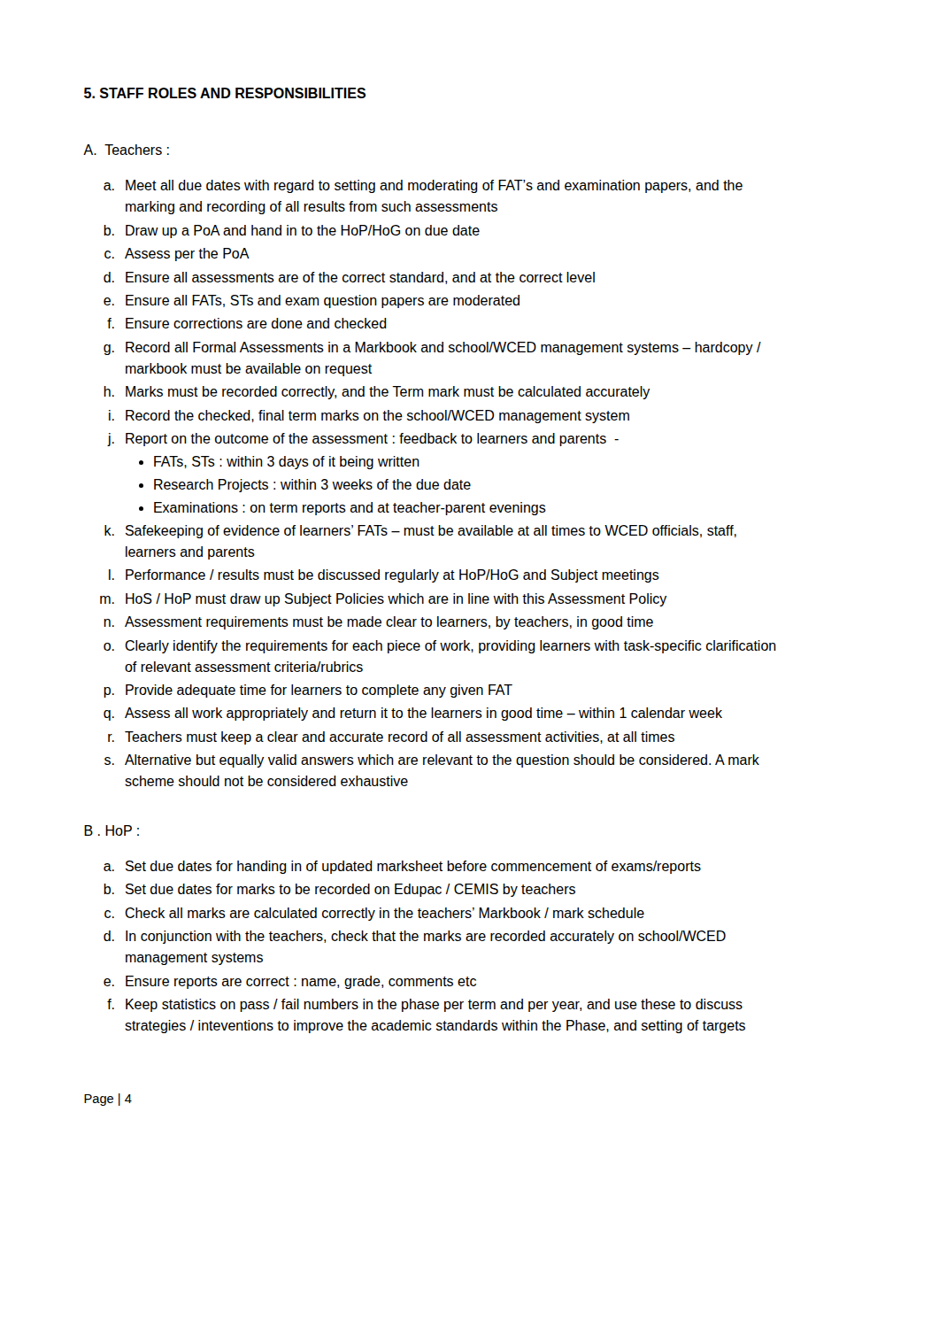5. STAFF ROLES AND RESPONSIBILITIES
A. Teachers :
Meet all due dates with regard to setting and moderating of FAT’s and examination papers, and the marking and recording of all results from such assessments
Draw up a PoA and hand in to the HoP/HoG on due date
Assess per the PoA
Ensure all assessments are of the correct standard, and at the correct level
Ensure all FATs, STs and exam question papers are moderated
Ensure corrections are done and checked
Record all Formal Assessments in a Markbook and school/WCED management systems – hardcopy / markbook must be available on request
Marks must be recorded correctly, and the Term mark must be calculated accurately
Record the checked, final term marks on the school/WCED management system
Report on the outcome of the assessment : feedback to learners and parents -
FATs, STs : within 3 days of it being written
Research Projects : within 3 weeks of the due date
Examinations : on term reports and at teacher-parent evenings
Safekeeping of evidence of learners’ FATs – must be available at all times to WCED officials, staff, learners and parents
Performance / results must be discussed regularly at HoP/HoG and Subject meetings
HoS / HoP must draw up Subject Policies which are in line with this Assessment Policy
Assessment requirements must be made clear to learners, by teachers, in good time
Clearly identify the requirements for each piece of work, providing learners with task-specific clarification of relevant assessment criteria/rubrics
Provide adequate time for learners to complete any given FAT
Assess all work appropriately and return it to the learners in good time – within 1 calendar week
Teachers must keep a clear and accurate record of all assessment activities, at all times
Alternative but equally valid answers which are relevant to the question should be considered. A mark scheme should not be considered exhaustive
B . HoP :
Set due dates for handing in of updated marksheet before commencement of exams/reports
Set due dates for marks to be recorded on Edupac / CEMIS by teachers
Check all marks are calculated correctly in the teachers’ Markbook / mark schedule
In conjunction with the teachers, check that the marks are recorded accurately on school/WCED management systems
Ensure reports are correct : name, grade, comments etc
Keep statistics on pass / fail numbers in the phase per term and per year, and use these to discuss strategies / inteventions to improve the academic standards within the Phase, and setting of targets
Page | 4